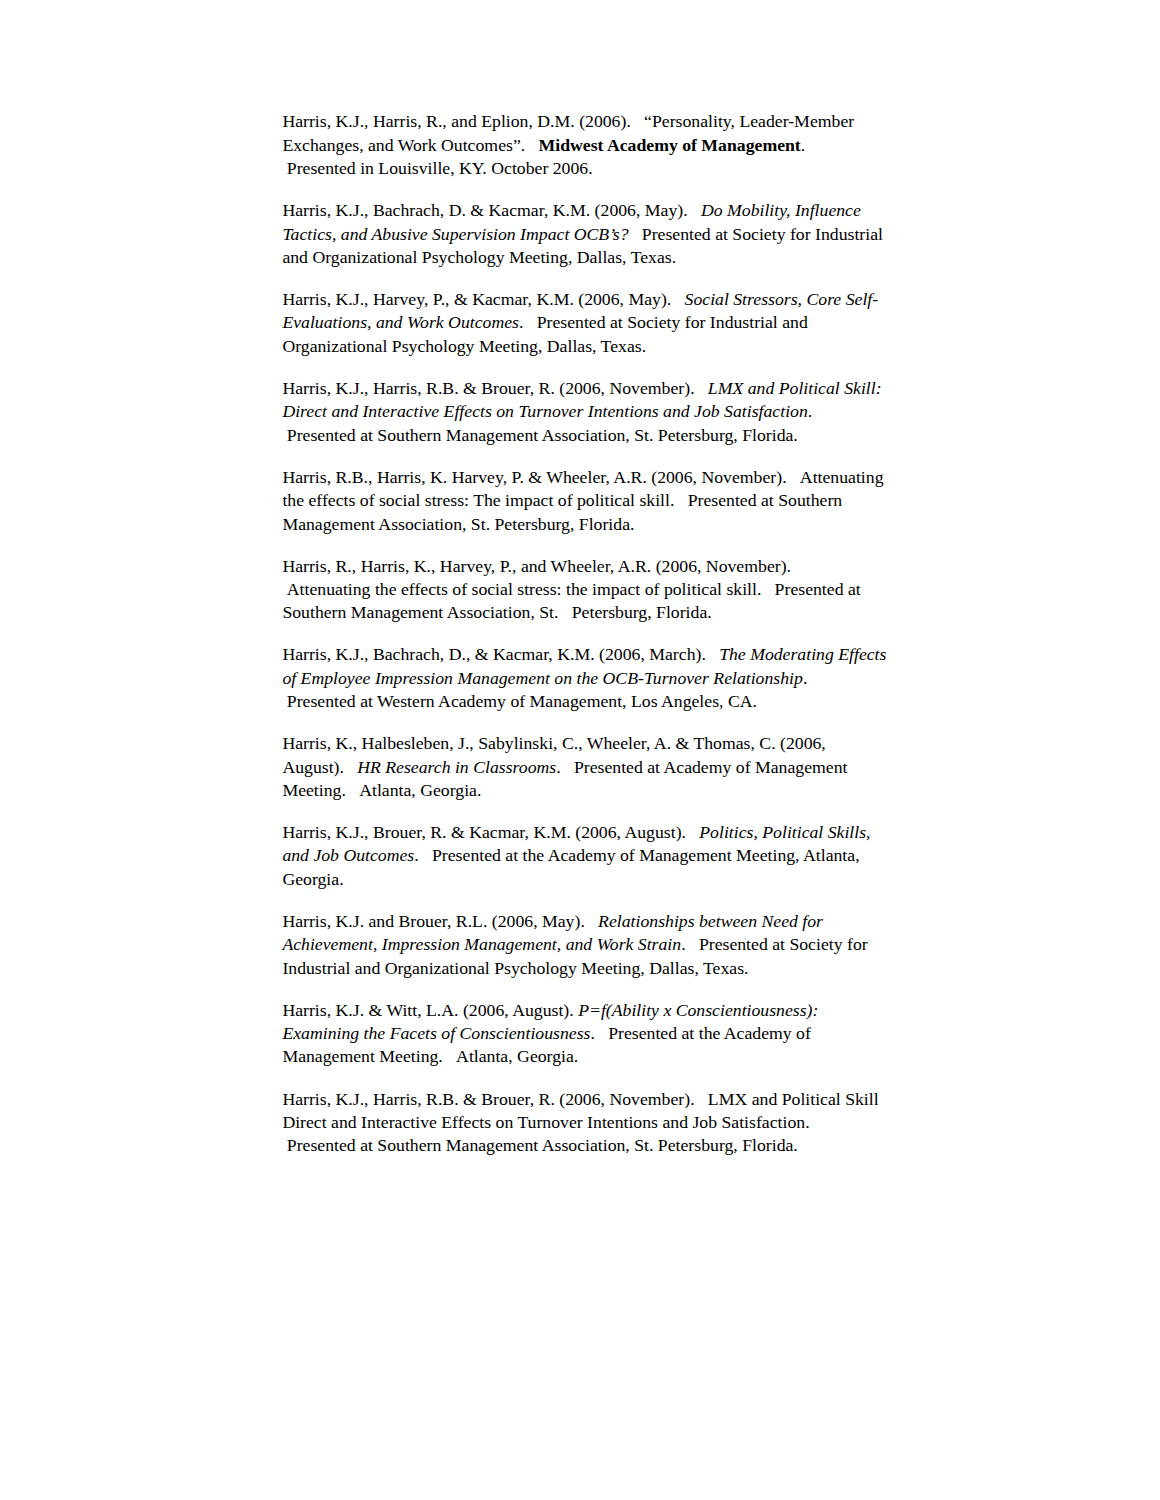Harris, K.J., Harris, R., and Eplion, D.M. (2006). “Personality, Leader-Member Exchanges, and Work Outcomes”. Midwest Academy of Management. Presented in Louisville, KY. October 2006.
Harris, K.J., Bachrach, D. & Kacmar, K.M. (2006, May). Do Mobility, Influence Tactics, and Abusive Supervision Impact OCB’s? Presented at Society for Industrial and Organizational Psychology Meeting, Dallas, Texas.
Harris, K.J., Harvey, P., & Kacmar, K.M. (2006, May). Social Stressors, Core Self-Evaluations, and Work Outcomes. Presented at Society for Industrial and Organizational Psychology Meeting, Dallas, Texas.
Harris, K.J., Harris, R.B. & Brouer, R. (2006, November). LMX and Political Skill: Direct and Interactive Effects on Turnover Intentions and Job Satisfaction. Presented at Southern Management Association, St. Petersburg, Florida.
Harris, R.B., Harris, K. Harvey, P. & Wheeler, A.R. (2006, November). Attenuating the effects of social stress: The impact of political skill. Presented at Southern Management Association, St. Petersburg, Florida.
Harris, R., Harris, K., Harvey, P., and Wheeler, A.R. (2006, November). Attenuating the effects of social stress: the impact of political skill. Presented at Southern Management Association, St. Petersburg, Florida.
Harris, K.J., Bachrach, D., & Kacmar, K.M. (2006, March). The Moderating Effects of Employee Impression Management on the OCB-Turnover Relationship. Presented at Western Academy of Management, Los Angeles, CA.
Harris, K., Halbesleben, J., Sabylinski, C., Wheeler, A. & Thomas, C. (2006, August). HR Research in Classrooms. Presented at Academy of Management Meeting. Atlanta, Georgia.
Harris, K.J., Brouer, R. & Kacmar, K.M. (2006, August). Politics, Political Skills, and Job Outcomes. Presented at the Academy of Management Meeting, Atlanta, Georgia.
Harris, K.J. and Brouer, R.L. (2006, May). Relationships between Need for Achievement, Impression Management, and Work Strain. Presented at Society for Industrial and Organizational Psychology Meeting, Dallas, Texas.
Harris, K.J. & Witt, L.A. (2006, August). P=f(Ability x Conscientiousness): Examining the Facets of Conscientiousness. Presented at the Academy of Management Meeting. Atlanta, Georgia.
Harris, K.J., Harris, R.B. & Brouer, R. (2006, November). LMX and Political Skill Direct and Interactive Effects on Turnover Intentions and Job Satisfaction. Presented at Southern Management Association, St. Petersburg, Florida.